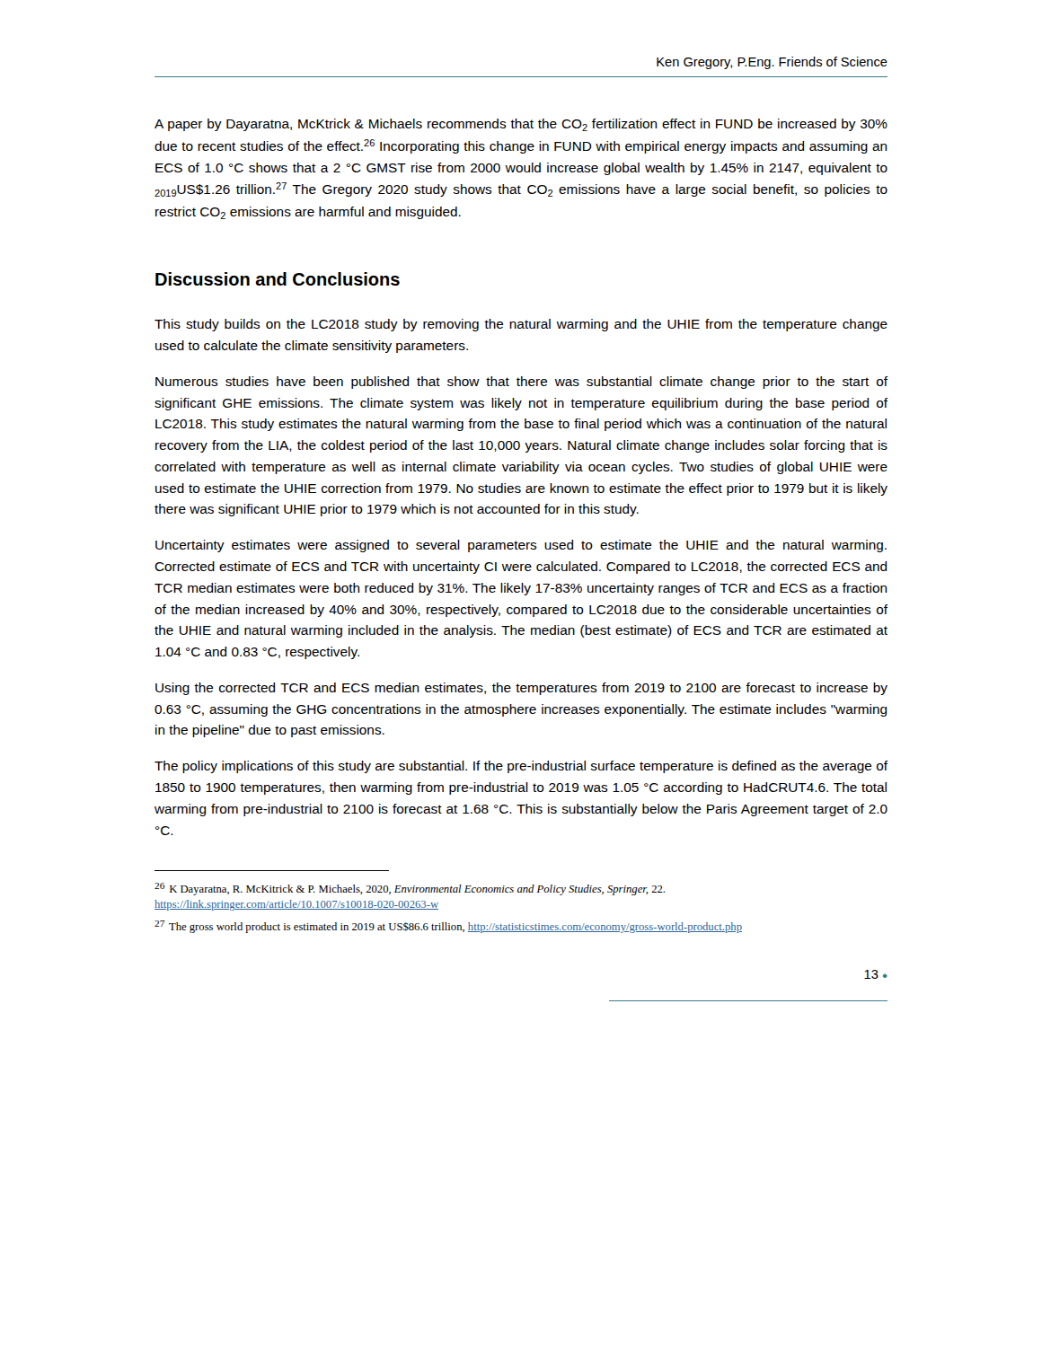Ken Gregory, P.Eng. Friends of Science
A paper by Dayaratna, McKtrick & Michaels recommends that the CO2 fertilization effect in FUND be increased by 30% due to recent studies of the effect.26 Incorporating this change in FUND with empirical energy impacts and assuming an ECS of 1.0 °C shows that a 2 °C GMST rise from 2000 would increase global wealth by 1.45% in 2147, equivalent to 2019US$1.26 trillion.27 The Gregory 2020 study shows that CO2 emissions have a large social benefit, so policies to restrict CO2 emissions are harmful and misguided.
Discussion and Conclusions
This study builds on the LC2018 study by removing the natural warming and the UHIE from the temperature change used to calculate the climate sensitivity parameters.
Numerous studies have been published that show that there was substantial climate change prior to the start of significant GHE emissions. The climate system was likely not in temperature equilibrium during the base period of LC2018. This study estimates the natural warming from the base to final period which was a continuation of the natural recovery from the LIA, the coldest period of the last 10,000 years. Natural climate change includes solar forcing that is correlated with temperature as well as internal climate variability via ocean cycles. Two studies of global UHIE were used to estimate the UHIE correction from 1979. No studies are known to estimate the effect prior to 1979 but it is likely there was significant UHIE prior to 1979 which is not accounted for in this study.
Uncertainty estimates were assigned to several parameters used to estimate the UHIE and the natural warming. Corrected estimate of ECS and TCR with uncertainty CI were calculated. Compared to LC2018, the corrected ECS and TCR median estimates were both reduced by 31%. The likely 17-83% uncertainty ranges of TCR and ECS as a fraction of the median increased by 40% and 30%, respectively, compared to LC2018 due to the considerable uncertainties of the UHIE and natural warming included in the analysis. The median (best estimate) of ECS and TCR are estimated at 1.04 °C and 0.83 °C, respectively.
Using the corrected TCR and ECS median estimates, the temperatures from 2019 to 2100 are forecast to increase by 0.63 °C, assuming the GHG concentrations in the atmosphere increases exponentially. The estimate includes "warming in the pipeline" due to past emissions.
The policy implications of this study are substantial. If the pre-industrial surface temperature is defined as the average of 1850 to 1900 temperatures, then warming from pre-industrial to 2019 was 1.05 °C according to HadCRUT4.6. The total warming from pre-industrial to 2100 is forecast at 1.68 °C. This is substantially below the Paris Agreement target of 2.0 °C.
26 K Dayaratna, R. McKitrick & P. Michaels, 2020, Environmental Economics and Policy Studies, Springer, 22. https://link.springer.com/article/10.1007/s10018-020-00263-w
27 The gross world product is estimated in 2019 at US$86.6 trillion, http://statisticstimes.com/economy/gross-world-product.php
13 •